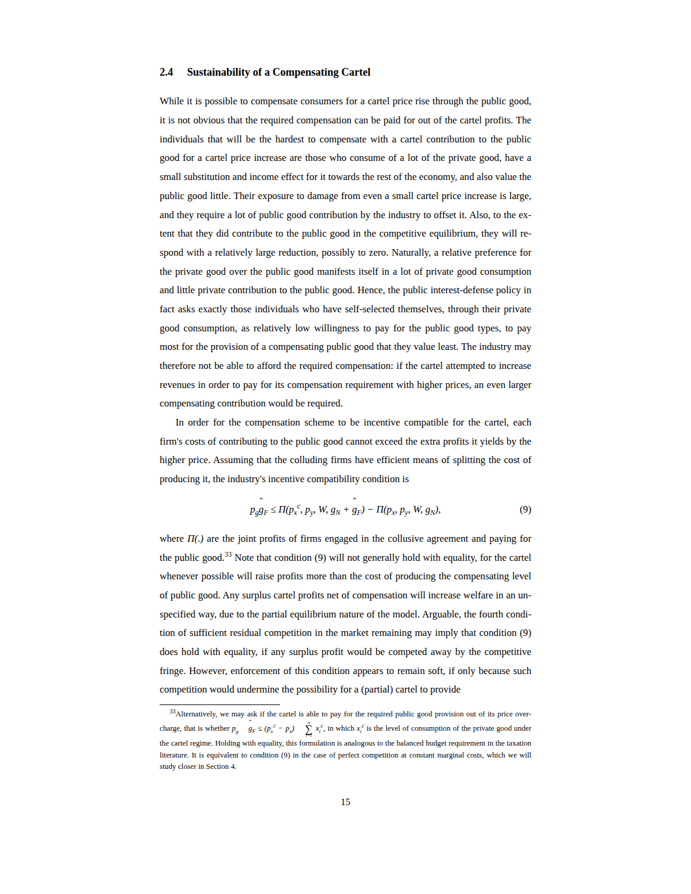2.4 Sustainability of a Compensating Cartel
While it is possible to compensate consumers for a cartel price rise through the public good, it is not obvious that the required compensation can be paid for out of the cartel profits. The individuals that will be the hardest to compensate with a cartel contribution to the public good for a cartel price increase are those who consume of a lot of the private good, have a small substitution and income effect for it towards the rest of the economy, and also value the public good little. Their exposure to damage from even a small cartel price increase is large, and they require a lot of public good contribution by the industry to offset it. Also, to the extent that they did contribute to the public good in the competitive equilibrium, they will respond with a relatively large reduction, possibly to zero. Naturally, a relative preference for the private good over the public good manifests itself in a lot of private good consumption and little private contribution to the public good. Hence, the public interest-defense policy in fact asks exactly those individuals who have self-selected themselves, through their private good consumption, as relatively low willingness to pay for the public good types, to pay most for the provision of a compensating public good that they value least. The industry may therefore not be able to afford the required compensation: if the cartel attempted to increase revenues in order to pay for its compensation requirement with higher prices, an even larger compensating contribution would be required.
In order for the compensation scheme to be incentive compatible for the cartel, each firm's costs of contributing to the public good cannot exceed the extra profits it yields by the higher price. Assuming that the colluding firms have efficient means of splitting the cost of producing it, the industry's incentive compatibility condition is
pggF ≤ Π(pxc, py, W, gN + gF) − Π(px, py, W, gN), (9)
where Π(.) are the joint profits of firms engaged in the collusive agreement and paying for the public good.33 Note that condition (9) will not generally hold with equality, for the cartel whenever possible will raise profits more than the cost of producing the compensating level of public good. Any surplus cartel profits net of compensation will increase welfare in an unspecified way, due to the partial equilibrium nature of the model. Arguable, the fourth condition of sufficient residual competition in the market remaining may imply that condition (9) does hold with equality, if any surplus profit would be competed away by the competitive fringe. However, enforcement of this condition appears to remain soft, if only because such competition would undermine the possibility for a (partial) cartel to provide
33Alternatively, we may ask if the cartel is able to pay for the required public good provision out of its price overcharge, that is whether pggF ≤ (pxc − px)n∑i=1 xic, in which xic is the level of consumption of the private good under the cartel regime. Holding with equality, this formulation is analogous to the balanced budget requirement in the taxation literature. It is equivalent to condition (9) in the case of perfect competition at constant marginal costs, which we will study closer in Section 4.
15